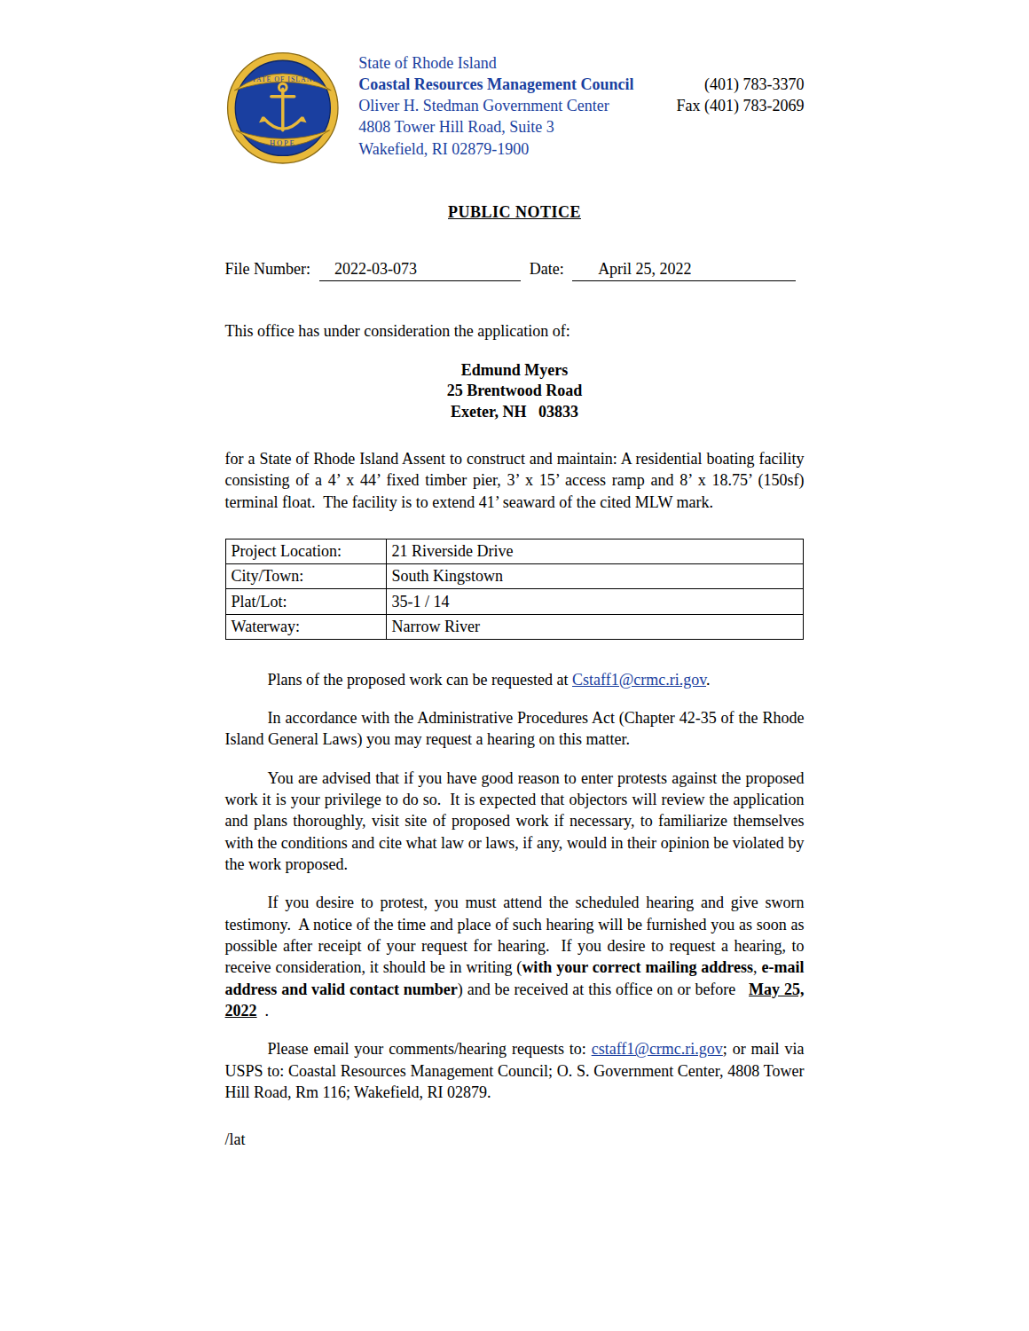STATE OF ISLAND HOPE
State of Rhode Island
Coastal Resources Management Council (401) 783-3370
Oliver H. Stedman Government Center Fax (401) 783-2069
4808 Tower Hill Road, Suite 3
Wakefield, RI 02879-1900
PUBLIC NOTICE
File Number: 2022-03-073 Date: April 25, 2022
This office has under consideration the application of:
Edmund Myers
25 Brentwood Road
Exeter, NH 03833
for a State of Rhode Island Assent to construct and maintain: A residential boating facility consisting of a 4’ x 44’ fixed timber pier, 3’ x 15’ access ramp and 8’ x 18.75’ (150sf) terminal float. The facility is to extend 41’ seaward of the cited MLW mark.
| Project Location: | 21 Riverside Drive |
| City/Town: | South Kingstown |
| Plat/Lot: | 35-1 / 14 |
| Waterway: | Narrow River |
Plans of the proposed work can be requested at Cstaff1@crmc.ri.gov.
In accordance with the Administrative Procedures Act (Chapter 42-35 of the Rhode Island General Laws) you may request a hearing on this matter.
You are advised that if you have good reason to enter protests against the proposed work it is your privilege to do so. It is expected that objectors will review the application and plans thoroughly, visit site of proposed work if necessary, to familiarize themselves with the conditions and cite what law or laws, if any, would in their opinion be violated by the work proposed.
If you desire to protest, you must attend the scheduled hearing and give sworn testimony. A notice of the time and place of such hearing will be furnished you as soon as possible after receipt of your request for hearing. If you desire to request a hearing, to receive consideration, it should be in writing (with your correct mailing address, e-mail address and valid contact number) and be received at this office on or before May 25, 2022 .
Please email your comments/hearing requests to: cstaff1@crmc.ri.gov; or mail via USPS to: Coastal Resources Management Council; O. S. Government Center, 4808 Tower Hill Road, Rm 116; Wakefield, RI 02879.
/lat